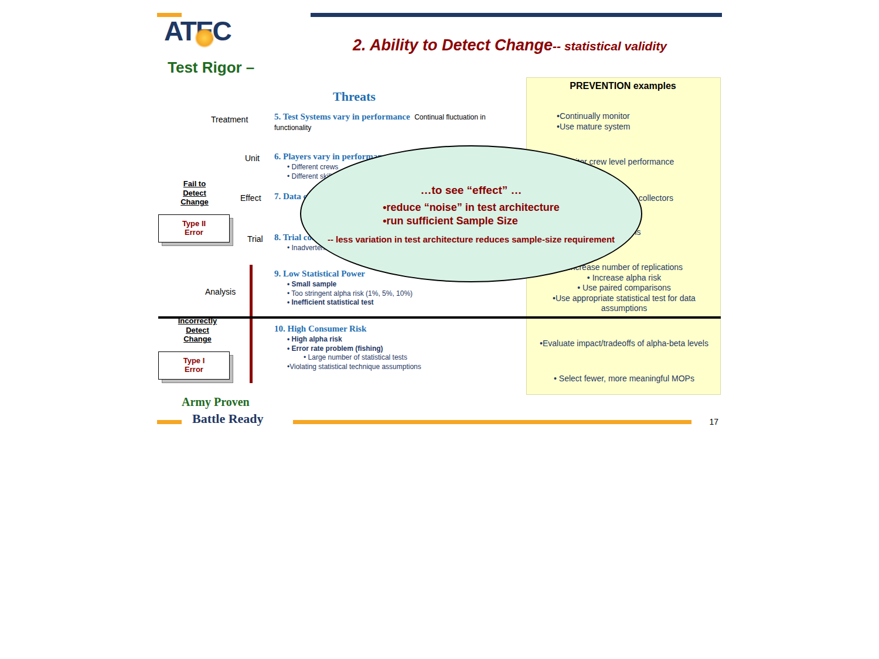ATEC
2. Ability to Detect Change-- statistical validity
Test Rigor –
Threats
PREVENTION examples
•Continually monitor
•Use mature system
•Monitor crew level performance
•Train and certify data collectors
•Control test conditions
•Increase number of replications
• Increase alpha risk
• Use paired comparisons
•Use appropriate statistical test for data assumptions
•Evaluate impact/tradeoffs of alpha-beta levels
• Select fewer, more meaningful MOPs
Treatment
Unit
Effect
Trial
Analysis
5. Test Systems vary in performance Continual fluctuation in functionality
6. Players vary in performance
• Different crews
• Different skill levels
7. Data collection varies
8. Trial conditions vary
• Inadvertent changes in test conditions
9. Low Statistical Power
• Small sample
• Too stringent alpha risk (1%, 5%, 10%)
• Inefficient statistical test
10. High Consumer Risk
• High alpha risk
• Error rate problem (fishing)
• Large number of statistical tests
•Violating statistical technique assumptions
Fail to
Detect
Change
Type II
Error
Incorrectly
Detect
Change
Type I
Error
…to see “effect” …
•reduce “noise” in test architecture
•run sufficient Sample Size
-- less variation in test architecture reduces sample-size requirement
Army Proven
Battle Ready
17